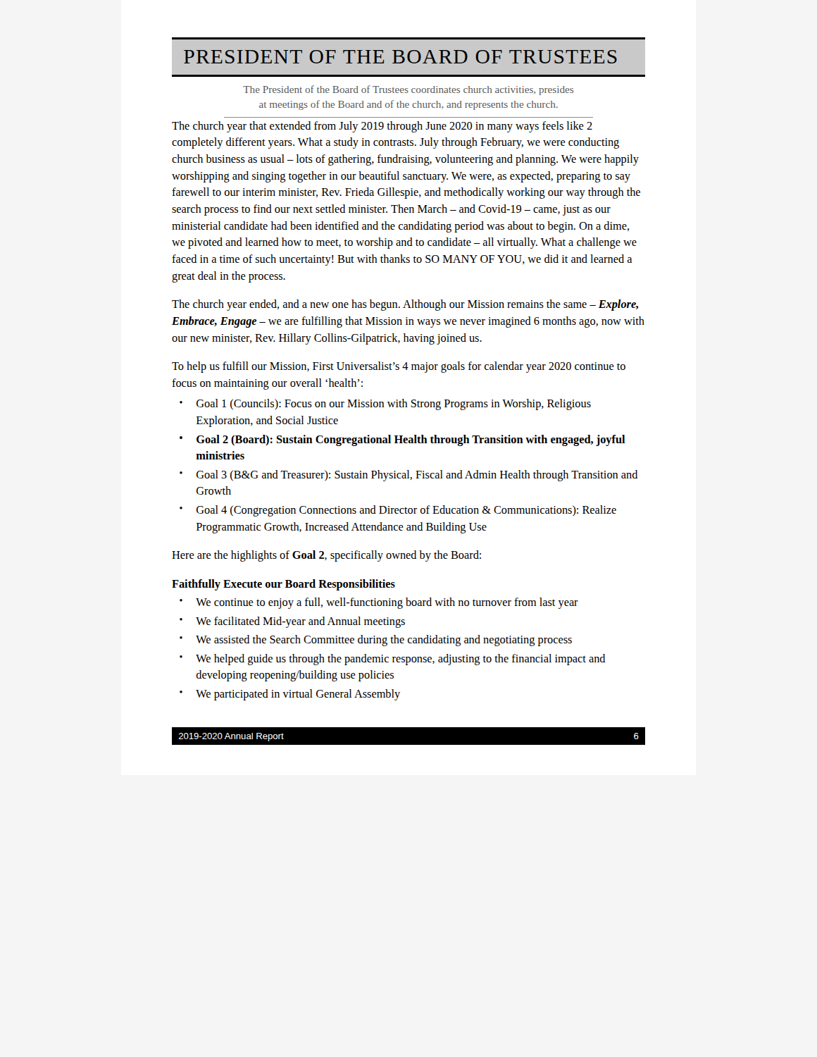President of the Board of Trustees
The President of the Board of Trustees coordinates church activities, presides
at meetings of the Board and of the church, and represents the church.
The church year that extended from July 2019 through June 2020 in many ways feels like 2 completely different years. What a study in contrasts. July through February, we were conducting church business as usual – lots of gathering, fundraising, volunteering and planning. We were happily worshipping and singing together in our beautiful sanctuary. We were, as expected, preparing to say farewell to our interim minister, Rev. Frieda Gillespie, and methodically working our way through the search process to find our next settled minister. Then March – and Covid-19 – came, just as our ministerial candidate had been identified and the candidating period was about to begin. On a dime, we pivoted and learned how to meet, to worship and to candidate – all virtually. What a challenge we faced in a time of such uncertainty! But with thanks to SO MANY OF YOU, we did it and learned a great deal in the process.
The church year ended, and a new one has begun. Although our Mission remains the same – Explore, Embrace, Engage – we are fulfilling that Mission in ways we never imagined 6 months ago, now with our new minister, Rev. Hillary Collins-Gilpatrick, having joined us.
To help us fulfill our Mission, First Universalist’s 4 major goals for calendar year 2020 continue to focus on maintaining our overall ‘health’:
Goal 1 (Councils): Focus on our Mission with Strong Programs in Worship, Religious Exploration, and Social Justice
Goal 2 (Board): Sustain Congregational Health through Transition with engaged, joyful ministries
Goal 3 (B&G and Treasurer): Sustain Physical, Fiscal and Admin Health through Transition and Growth
Goal 4 (Congregation Connections and Director of Education & Communications): Realize Programmatic Growth, Increased Attendance and Building Use
Here are the highlights of Goal 2, specifically owned by the Board:
Faithfully Execute our Board Responsibilities
We continue to enjoy a full, well-functioning board with no turnover from last year
We facilitated Mid-year and Annual meetings
We assisted the Search Committee during the candidating and negotiating process
We helped guide us through the pandemic response, adjusting to the financial impact and developing reopening/building use policies
We participated in virtual General Assembly
2019-2020 Annual Report 6